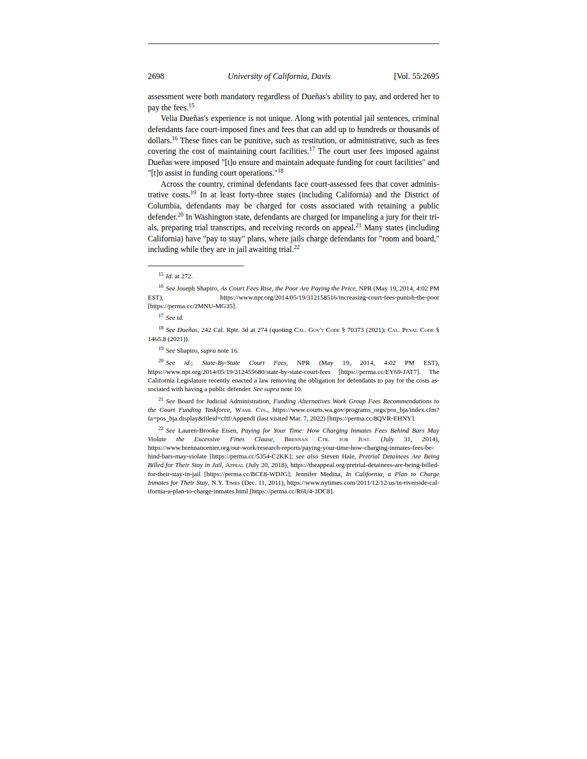2698 University of California, Davis [Vol. 55:2695
assessment were both mandatory regardless of Dueñas's ability to pay, and ordered her to pay the fees.15
Velia Dueñas's experience is not unique. Along with potential jail sentences, criminal defendants face court-imposed fines and fees that can add up to hundreds or thousands of dollars.16 These fines can be punitive, such as restitution, or administrative, such as fees covering the cost of maintaining court facilities.17 The court user fees imposed against Dueñas were imposed "[t]o ensure and maintain adequate funding for court facilities" and "[t]o assist in funding court operations."18
Across the country, criminal defendants face court-assessed fees that cover administrative costs.19 In at least forty-three states (including California) and the District of Columbia, defendants may be charged for costs associated with retaining a public defender.20 In Washington state, defendants are charged for impaneling a jury for their trials, preparing trial transcripts, and receiving records on appeal.21 Many states (including California) have "pay to stay" plans, where jails charge defendants for "room and board," including while they are in jail awaiting trial.22
Id. at 272.
See Joseph Shapiro, As Court Fees Rise, the Poor Are Paying the Price, NPR (May 19, 2014, 4:02 PM EST), https://www.npr.org/2014/05/19/312158516/increasing-court-fees-punish-the-poor [https://perma.cc/2MNU-MG35].
See id.
See Dueñas, 242 Cal. Rptr. 3d at 274 (quoting Cal. Gov't Code § 70373 (2021); Cal. Penal Code § 1465.8 (2021)).
See Shapiro, supra note 16.
See id.; State-By-State Court Fees, NPR (May 19, 2014, 4:02 PM EST), https://www.npr.org/2014/05/19/312455680/state-by-state-court-fees [https://perma.cc/EY69-JAT7]. The California Legislature recently enacted a law removing the obligation for defendants to pay for the costs associated with having a public defender. See supra note 10.
See Board for Judicial Administration, Funding Alternatives Work Group Fees Recommendations to the Court Funding Taskforce, Wash. Cts., https://www.courts.wa.gov/programs_orgs/pos_bja/index.cfm?fa=pos_bja.display&fileid=cftf/AppendI (last visited Mar. 7, 2022) [https://perma.cc/8QVR-EHNY].
See Lauren-Brooke Eisen, Paying for Your Time: How Charging Inmates Fees Behind Bars May Violate the Excessive Fines Clause, Brennan Ctr. for Just. (July 31, 2014), https://www.brennancenter.org/our-work/research-reports/paying-your-time-how-charging-inmates-fees-behind-bars-may-violate [https://perma.cc/5354-C2KK]; see also Steven Hale, Pretrial Detainees Are Being Billed for Their Stay in Jail, Appeal (July 20, 2018), https://theappeal.org/pretrial-detainees-are-being-billed-for-their-stay-in-jail [https://perma.cc/BCE8-WDJG]; Jennifer Medina, In California, a Plan to Charge Inmates for Their Stay, N.Y. Times (Dec. 11, 2011), https://www.nytimes.com/2011/12/12/us/in-riverside-california-a-plan-to-charge-inmates.html [https://perma.cc/R6U4-3DC8].